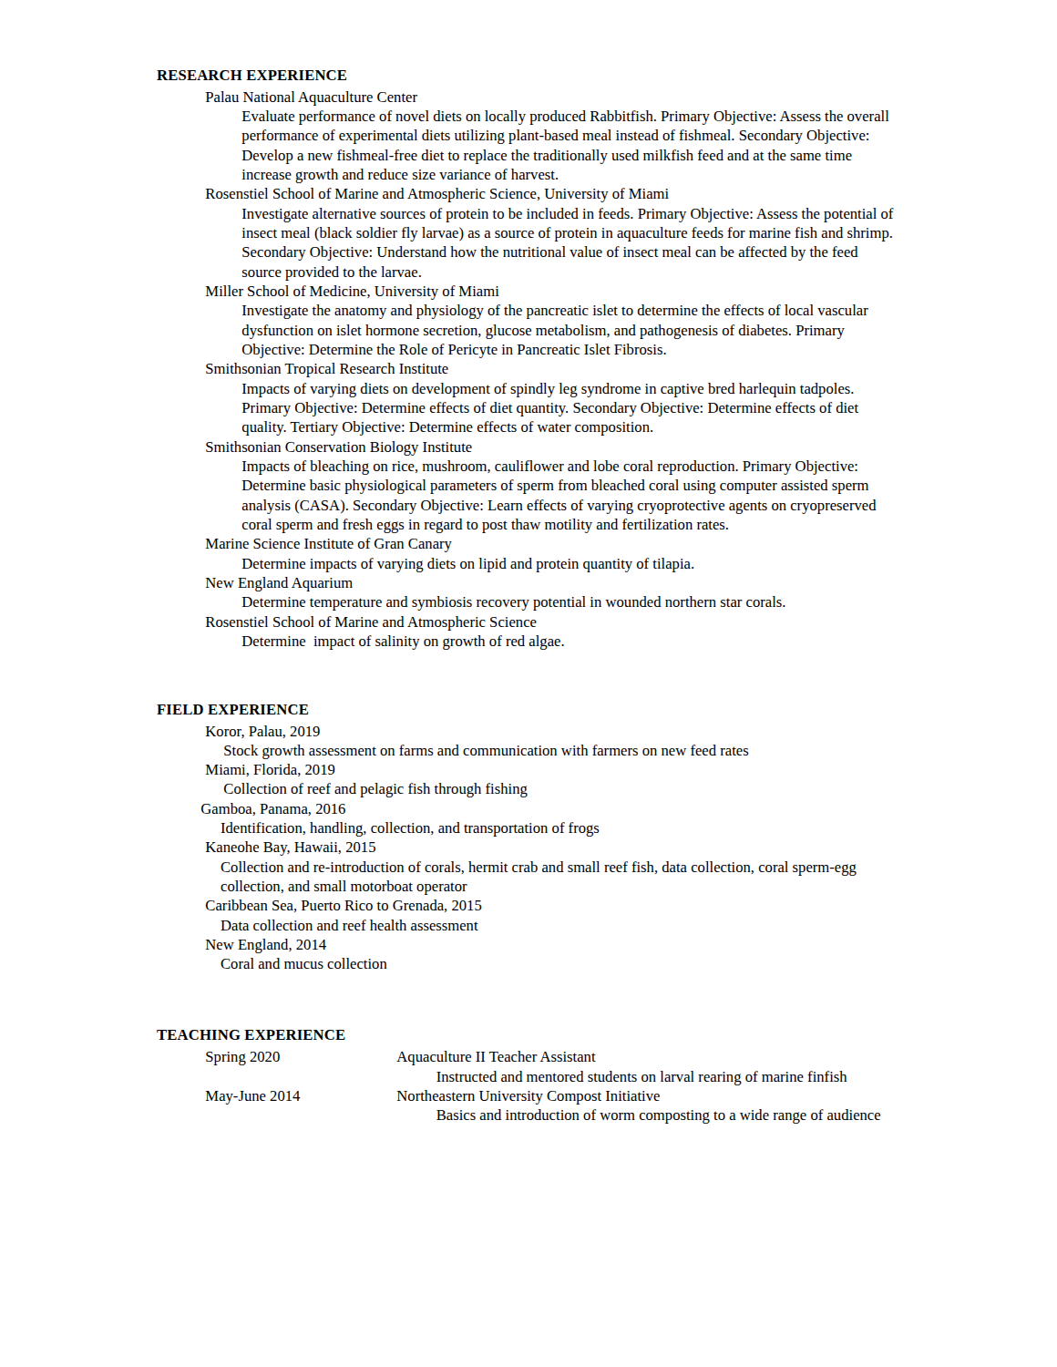RESEARCH EXPERIENCE
Palau National Aquaculture Center
Evaluate performance of novel diets on locally produced Rabbitfish. Primary Objective: Assess the overall performance of experimental diets utilizing plant-based meal instead of fishmeal. Secondary Objective: Develop a new fishmeal-free diet to replace the traditionally used milkfish feed and at the same time increase growth and reduce size variance of harvest.
Rosenstiel School of Marine and Atmospheric Science, University of Miami
Investigate alternative sources of protein to be included in feeds. Primary Objective: Assess the potential of insect meal (black soldier fly larvae) as a source of protein in aquaculture feeds for marine fish and shrimp. Secondary Objective: Understand how the nutritional value of insect meal can be affected by the feed source provided to the larvae.
Miller School of Medicine, University of Miami
Investigate the anatomy and physiology of the pancreatic islet to determine the effects of local vascular dysfunction on islet hormone secretion, glucose metabolism, and pathogenesis of diabetes. Primary Objective: Determine the Role of Pericyte in Pancreatic Islet Fibrosis.
Smithsonian Tropical Research Institute
Impacts of varying diets on development of spindly leg syndrome in captive bred harlequin tadpoles. Primary Objective: Determine effects of diet quantity. Secondary Objective: Determine effects of diet quality. Tertiary Objective: Determine effects of water composition.
Smithsonian Conservation Biology Institute
Impacts of bleaching on rice, mushroom, cauliflower and lobe coral reproduction. Primary Objective: Determine basic physiological parameters of sperm from bleached coral using computer assisted sperm analysis (CASA). Secondary Objective: Learn effects of varying cryoprotective agents on cryopreserved coral sperm and fresh eggs in regard to post thaw motility and fertilization rates.
Marine Science Institute of Gran Canary
Determine impacts of varying diets on lipid and protein quantity of tilapia.
New England Aquarium
Determine temperature and symbiosis recovery potential in wounded northern star corals.
Rosenstiel School of Marine and Atmospheric Science
Determine impact of salinity on growth of red algae.
FIELD EXPERIENCE
Koror, Palau, 2019
Stock growth assessment on farms and communication with farmers on new feed rates
Miami, Florida, 2019
Collection of reef and pelagic fish through fishing
Gamboa, Panama, 2016
Identification, handling, collection, and transportation of frogs
Kaneohe Bay, Hawaii, 2015
Collection and re-introduction of corals, hermit crab and small reef fish, data collection, coral sperm-egg collection, and small motorboat operator
Caribbean Sea, Puerto Rico to Grenada, 2015
Data collection and reef health assessment
New England, 2014
Coral and mucus collection
TEACHING EXPERIENCE
| Spring 2020 | Aquaculture II Teacher Assistant |
| | Instructed and mentored students on larval rearing of marine finfish |
| May-June 2014 | Northeastern University Compost Initiative |
| | Basics and introduction of worm composting to a wide range of audience |